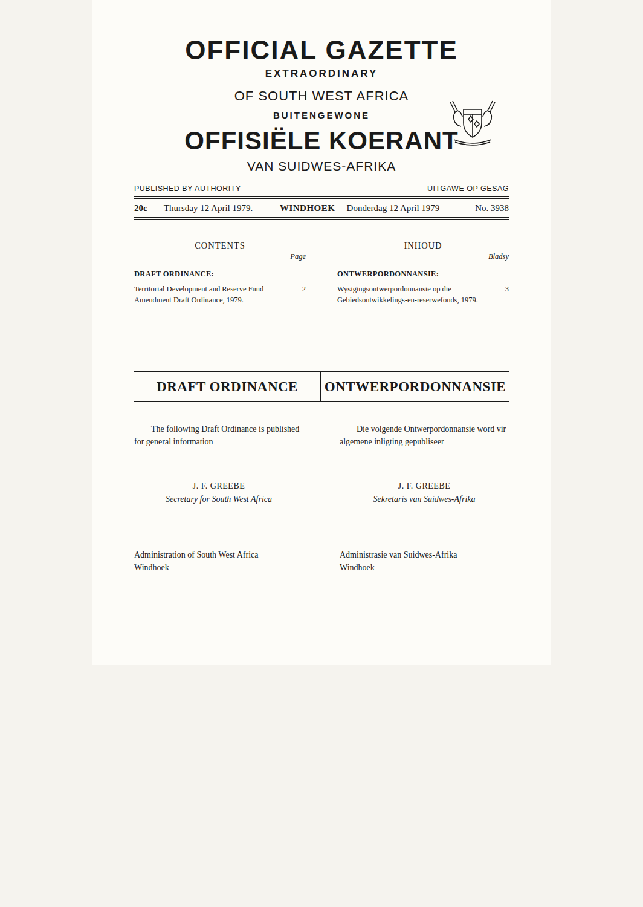OFFICIAL GAZETTE
EXTRAORDINARY
OF SOUTH WEST AFRICA
BUITENGEWONE
OFFISIËLE KOERANT
VAN SUIDWES-AFRIKA
PUBLISHED BY AUTHORITY UITGAWE OP GESAG
20c Thursday 12 April 1979. WINDHOEK Donderdag 12 April 1979 No. 3938
CONTENTS
Page
DRAFT ORDINANCE:
Territorial Development and Reserve Fund Amendment Draft Ordinance, 1979.
2
INHOUD
Bladsy
ONTWERPORDONNANSIE:
Wysigingsontwerpordonnansie op die Gebiedsontwikkelings-en-reserwefonds, 1979.
3
DRAFT ORDINANCE
ONTWERPORDONNANSIE
The following Draft Ordinance is published for general information
J. F. GREEBE
Secretary for South West Africa
Administration of South West Africa
Windhoek
Die volgende Ontwerpordonnansie word vir algemene inligting gepubliseer
J. F. GREEBE
Sekretaris van Suidwes-Afrika
Administrasie van Suidwes-Afrika
Windhoek